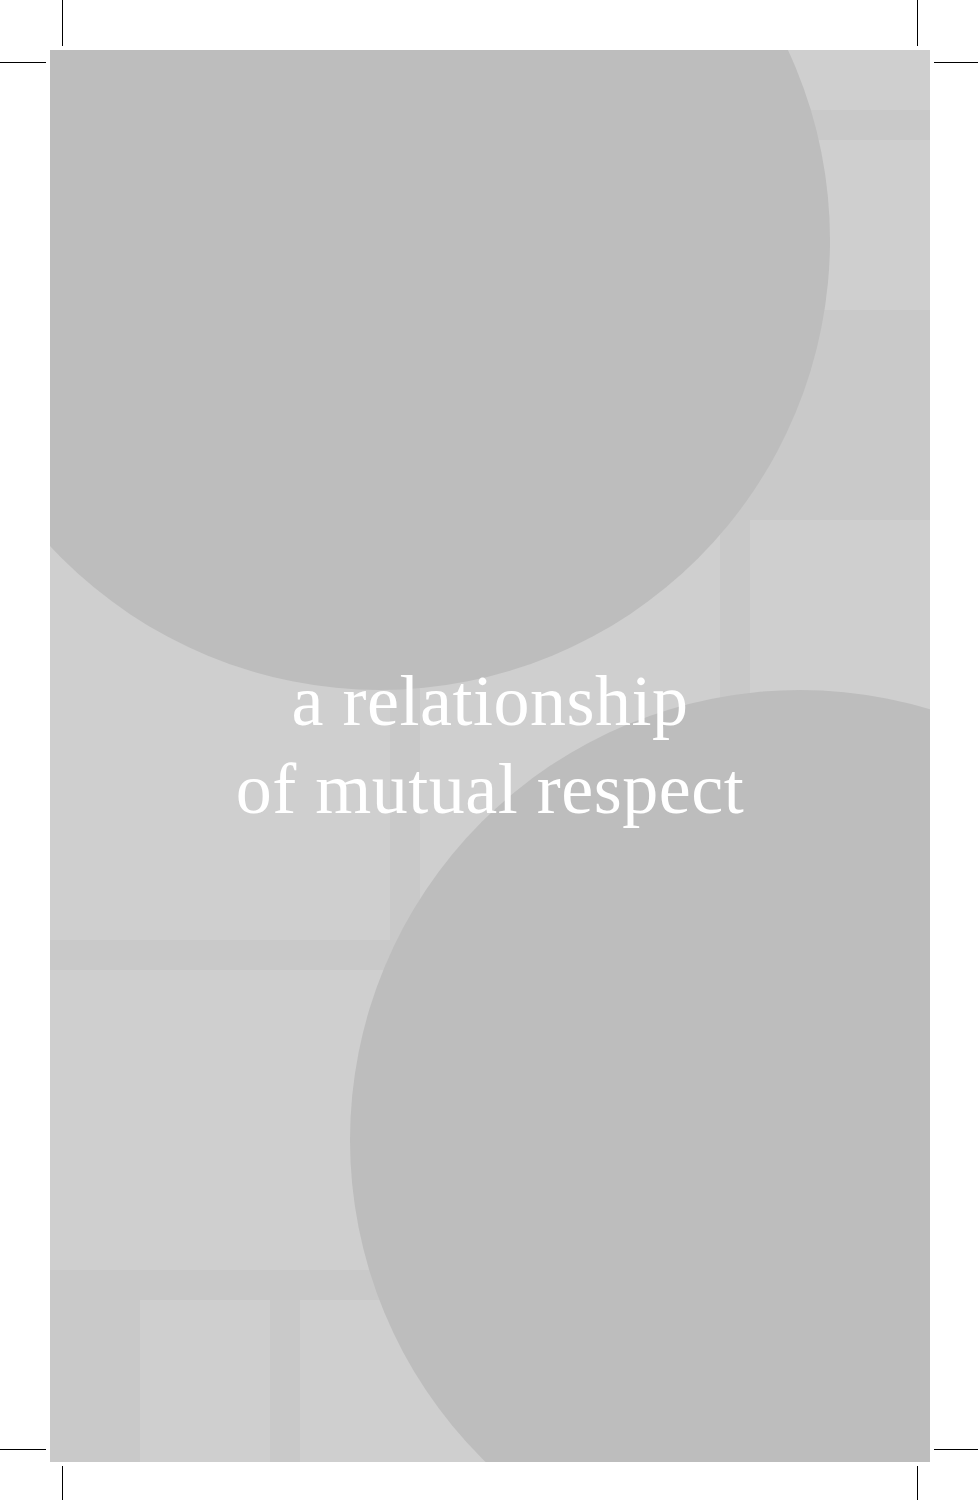a relationship of mutual respect